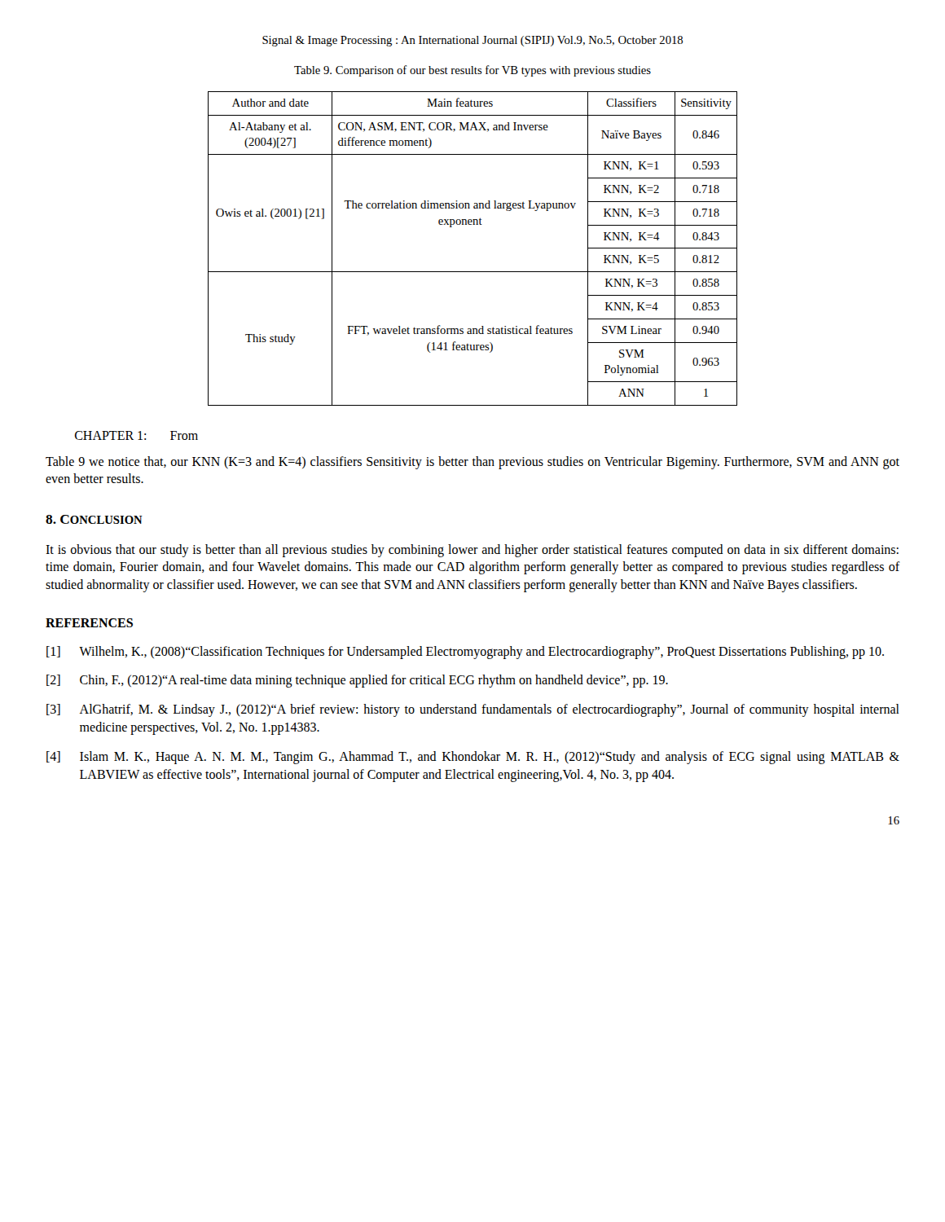Signal & Image Processing : An International Journal (SIPIJ) Vol.9, No.5, October 2018
Table 9. Comparison of our best results for VB types with previous studies
| Author and date | Main features | Classifiers | Sensitivity |
| Al-Atabany et al. (2004)[27] | CON, ASM, ENT, COR, MAX, and Inverse difference moment) | Naïve Bayes | 0.846 |
| Owis et al. (2001) [21] | The correlation dimension and largest Lyapunov exponent | KNN, K=1 | 0.593 |
| KNN, K=2 | 0.718 |
| KNN, K=3 | 0.718 |
| KNN, K=4 | 0.843 |
| KNN, K=5 | 0.812 |
| This study | FFT, wavelet transforms and statistical features (141 features) | KNN, K=3 | 0.858 |
| KNN, K=4 | 0.853 |
| SVM Linear | 0.940 |
| SVM Polynomial | 0.963 |
| ANN | 1 |
CHAPTER 1: From
Table 9 we notice that, our KNN (K=3 and K=4) classifiers Sensitivity is better than previous studies on Ventricular Bigeminy. Furthermore, SVM and ANN got even better results.
8. CONCLUSION
It is obvious that our study is better than all previous studies by combining lower and higher order statistical features computed on data in six different domains: time domain, Fourier domain, and four Wavelet domains. This made our CAD algorithm perform generally better as compared to previous studies regardless of studied abnormality or classifier used. However, we can see that SVM and ANN classifiers perform generally better than KNN and Naïve Bayes classifiers.
REFERENCES
[1]
Wilhelm, K., (2008)“Classification Techniques for Undersampled Electromyography and Electrocardiography”, ProQuest Dissertations Publishing, pp 10.
[2]
Chin, F., (2012)“A real-time data mining technique applied for critical ECG rhythm on handheld device”, pp. 19.
[3]
AlGhatrif, M. & Lindsay J., (2012)“A brief review: history to understand fundamentals of electrocardiography”, Journal of community hospital internal medicine perspectives, Vol. 2, No. 1.pp14383.
[4]
Islam M. K., Haque A. N. M. M., Tangim G., Ahammad T., and Khondokar M. R. H., (2012)“Study and analysis of ECG signal using MATLAB & LABVIEW as effective tools”, International journal of Computer and Electrical engineering,Vol. 4, No. 3, pp 404.
16